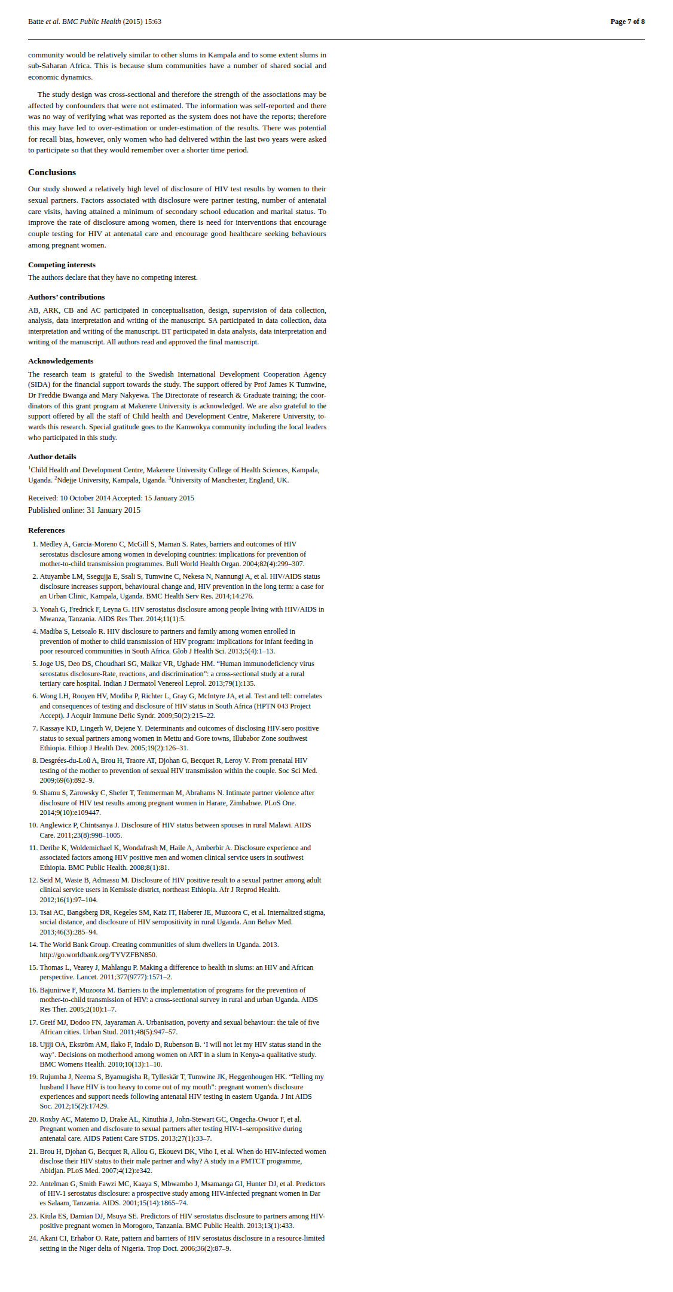Batte et al. BMC Public Health (2015) 15:63
Page 7 of 8
community would be relatively similar to other slums in Kampala and to some extent slums in sub-Saharan Africa. This is because slum communities have a number of shared social and economic dynamics.
The study design was cross-sectional and therefore the strength of the associations may be affected by confounders that were not estimated. The information was self-reported and there was no way of verifying what was reported as the system does not have the reports; therefore this may have led to over-estimation or under-estimation of the results. There was potential for recall bias, however, only women who had delivered within the last two years were asked to participate so that they would remember over a shorter time period.
Conclusions
Our study showed a relatively high level of disclosure of HIV test results by women to their sexual partners. Factors associated with disclosure were partner testing, number of antenatal care visits, having attained a minimum of secondary school education and marital status. To improve the rate of disclosure among women, there is need for interventions that encourage couple testing for HIV at antenatal care and encourage good healthcare seeking behaviours among pregnant women.
Competing interests
The authors declare that they have no competing interest.
Authors’ contributions
AB, ARK, CB and AC participated in conceptualisation, design, supervision of data collection, analysis, data interpretation and writing of the manuscript. SA participated in data collection, data interpretation and writing of the manuscript. BT participated in data analysis, data interpretation and writing of the manuscript. All authors read and approved the final manuscript.
Acknowledgements
The research team is grateful to the Swedish International Development Cooperation Agency (SIDA) for the financial support towards the study. The support offered by Prof James K Tumwine, Dr Freddie Bwanga and Mary Nakyewa. The Directorate of research & Graduate training; the coordinators of this grant program at Makerere University is acknowledged. We are also grateful to the support offered by all the staff of Child health and Development Centre, Makerere University, towards this research. Special gratitude goes to the Kamwokya community including the local leaders who participated in this study.
Author details
1Child Health and Development Centre, Makerere University College of Health Sciences, Kampala, Uganda. 2Ndejje University, Kampala, Uganda. 3University of Manchester, England, UK.
Received: 10 October 2014 Accepted: 15 January 2015 Published online: 31 January 2015
References
Medley A, Garcia-Moreno C, McGill S, Maman S. Rates, barriers and outcomes of HIV serostatus disclosure among women in developing countries: implications for prevention of mother-to-child transmission programmes. Bull World Health Organ. 2004;82(4):299–307.
Atuyambe LM, Ssegujja E, Ssali S, Tumwine C, Nekesa N, Nannungi A, et al. HIV/AIDS status disclosure increases support, behavioural change and, HIV prevention in the long term: a case for an Urban Clinic, Kampala, Uganda. BMC Health Serv Res. 2014;14:276.
Yonah G, Fredrick F, Leyna G. HIV serostatus disclosure among people living with HIV/AIDS in Mwanza, Tanzania. AIDS Res Ther. 2014;11(1):5.
Madiba S, Letsoalo R. HIV disclosure to partners and family among women enrolled in prevention of mother to child transmission of HIV program: implications for infant feeding in poor resourced communities in South Africa. Glob J Health Sci. 2013;5(4):1–13.
Joge US, Deo DS, Choudhari SG, Malkar VR, Ughade HM. “Human immunodeficiency virus serostatus disclosure-Rate, reactions, and discrimination”: a cross-sectional study at a rural tertiary care hospital. Indian J Dermatol Venereol Leprol. 2013;79(1):135.
Wong LH, Rooyen HV, Modiba P, Richter L, Gray G, McIntyre JA, et al. Test and tell: correlates and consequences of testing and disclosure of HIV status in South Africa (HPTN 043 Project Accept). J Acquir Immune Defic Syndr. 2009;50(2):215–22.
Kassaye KD, Lingerh W, Dejene Y. Determinants and outcomes of disclosing HIV-sero positive status to sexual partners among women in Mettu and Gore towns, Illubabor Zone southwest Ethiopia. Ethiop J Health Dev. 2005;19(2):126–31.
Desgrées-du-Loû A, Brou H, Traore AT, Djohan G, Becquet R, Leroy V. From prenatal HIV testing of the mother to prevention of sexual HIV transmission within the couple. Soc Sci Med. 2009;69(6):892–9.
Shamu S, Zarowsky C, Shefer T, Temmerman M, Abrahams N. Intimate partner violence after disclosure of HIV test results among pregnant women in Harare, Zimbabwe. PLoS One. 2014;9(10):e109447.
Anglewicz P, Chintsanya J. Disclosure of HIV status between spouses in rural Malawi. AIDS Care. 2011;23(8):998–1005.
Deribe K, Woldemichael K, Wondafrash M, Haile A, Amberbir A. Disclosure experience and associated factors among HIV positive men and women clinical service users in southwest Ethiopia. BMC Public Health. 2008;8(1):81.
Seid M, Wasie B, Admassu M. Disclosure of HIV positive result to a sexual partner among adult clinical service users in Kemissie district, northeast Ethiopia. Afr J Reprod Health. 2012;16(1):97–104.
Tsai AC, Bangsberg DR, Kegeles SM, Katz IT, Haberer JE, Muzoora C, et al. Internalized stigma, social distance, and disclosure of HIV seropositivity in rural Uganda. Ann Behav Med. 2013;46(3):285–94.
The World Bank Group. Creating communities of slum dwellers in Uganda. 2013. http://go.worldbank.org/TYVZFBN850.
Thomas L, Vearey J, Mahlangu P. Making a difference to health in slums: an HIV and African perspective. Lancet. 2011;377(9777):1571–2.
Bajunirwe F, Muzoora M. Barriers to the implementation of programs for the prevention of mother-to-child transmission of HIV: a cross-sectional survey in rural and urban Uganda. AIDS Res Ther. 2005;2(10):1–7.
Greif MJ, Dodoo FN, Jayaraman A. Urbanisation, poverty and sexual behaviour: the tale of five African cities. Urban Stud. 2011;48(5):947–57.
Ujiji OA, Ekström AM, Ilako F, Indalo D, Rubenson B. ‘I will not let my HIV status stand in the way’. Decisions on motherhood among women on ART in a slum in Kenya-a qualitative study. BMC Womens Health. 2010;10(13):1–10.
Rujumba J, Neema S, Byamugisha R, Tylleskär T, Tumwine JK, Heggenhougen HK. “Telling my husband I have HIV is too heavy to come out of my mouth”: pregnant women’s disclosure experiences and support needs following antenatal HIV testing in eastern Uganda. J Int AIDS Soc. 2012;15(2):17429.
Roxby AC, Matemo D, Drake AL, Kinuthia J, John-Stewart GC, Ongecha-Owuor F, et al. Pregnant women and disclosure to sexual partners after testing HIV-1–seropositive during antenatal care. AIDS Patient Care STDS. 2013;27(1):33–7.
Brou H, Djohan G, Becquet R, Allou G, Ekouevi DK, Viho I, et al. When do HIV-infected women disclose their HIV status to their male partner and why? A study in a PMTCT programme, Abidjan. PLoS Med. 2007;4(12):e342.
Antelman G, Smith Fawzi MC, Kaaya S, Mbwambo J, Msamanga GI, Hunter DJ, et al. Predictors of HIV-1 serostatus disclosure: a prospective study among HIV-infected pregnant women in Dar es Salaam, Tanzania. AIDS. 2001;15(14):1865–74.
Kiula ES, Damian DJ, Msuya SE. Predictors of HIV serostatus disclosure to partners among HIV-positive pregnant women in Morogoro, Tanzania. BMC Public Health. 2013;13(1):433.
Akani CI, Erhabor O. Rate, pattern and barriers of HIV serostatus disclosure in a resource-limited setting in the Niger delta of Nigeria. Trop Doct. 2006;36(2):87–9.